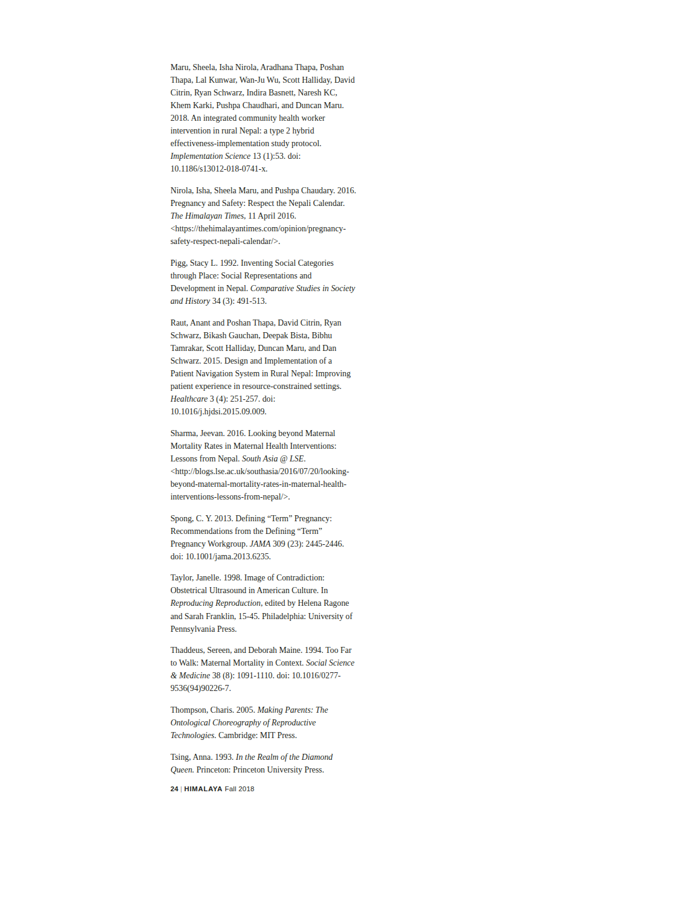Maru, Sheela, Isha Nirola, Aradhana Thapa, Poshan Thapa, Lal Kunwar, Wan-Ju Wu, Scott Halliday, David Citrin, Ryan Schwarz, Indira Basnett, Naresh KC, Khem Karki, Pushpa Chaudhari, and Duncan Maru. 2018. An integrated community health worker intervention in rural Nepal: a type 2 hybrid effectiveness-implementation study protocol. Implementation Science 13 (1):53. doi: 10.1186/s13012-018-0741-x.
Nirola, Isha, Sheela Maru, and Pushpa Chaudary. 2016. Pregnancy and Safety: Respect the Nepali Calendar. The Himalayan Times, 11 April 2016. <https://thehimalayantimes.com/opinion/pregnancy-safety-respect-nepali-calendar/>.
Pigg, Stacy L. 1992. Inventing Social Categories through Place: Social Representations and Development in Nepal. Comparative Studies in Society and History 34 (3): 491-513.
Raut, Anant and Poshan Thapa, David Citrin, Ryan Schwarz, Bikash Gauchan, Deepak Bista, Bibhu Tamrakar, Scott Halliday, Duncan Maru, and Dan Schwarz. 2015. Design and Implementation of a Patient Navigation System in Rural Nepal: Improving patient experience in resource-constrained settings. Healthcare 3 (4): 251-257. doi: 10.1016/j.hjdsi.2015.09.009.
Sharma, Jeevan. 2016. Looking beyond Maternal Mortality Rates in Maternal Health Interventions: Lessons from Nepal. South Asia @ LSE. <http://blogs.lse.ac.uk/southasia/2016/07/20/looking-beyond-maternal-mortality-rates-in-maternal-health-interventions-lessons-from-nepal/>.
Spong, C. Y. 2013. Defining “Term” Pregnancy: Recommendations from the Defining “Term” Pregnancy Workgroup. JAMA 309 (23): 2445-2446. doi: 10.1001/jama.2013.6235.
Taylor, Janelle. 1998. Image of Contradiction: Obstetrical Ultrasound in American Culture. In Reproducing Reproduction, edited by Helena Ragone and Sarah Franklin, 15-45. Philadelphia: University of Pennsylvania Press.
Thaddeus, Sereen, and Deborah Maine. 1994. Too Far to Walk: Maternal Mortality in Context. Social Science & Medicine 38 (8): 1091-1110. doi: 10.1016/0277-9536(94)90226-7.
Thompson, Charis. 2005. Making Parents: The Ontological Choreography of Reproductive Technologies. Cambridge: MIT Press.
Tsing, Anna. 1993. In the Realm of the Diamond Queen. Princeton: Princeton University Press.
24|HIMALAYA Fall 2018